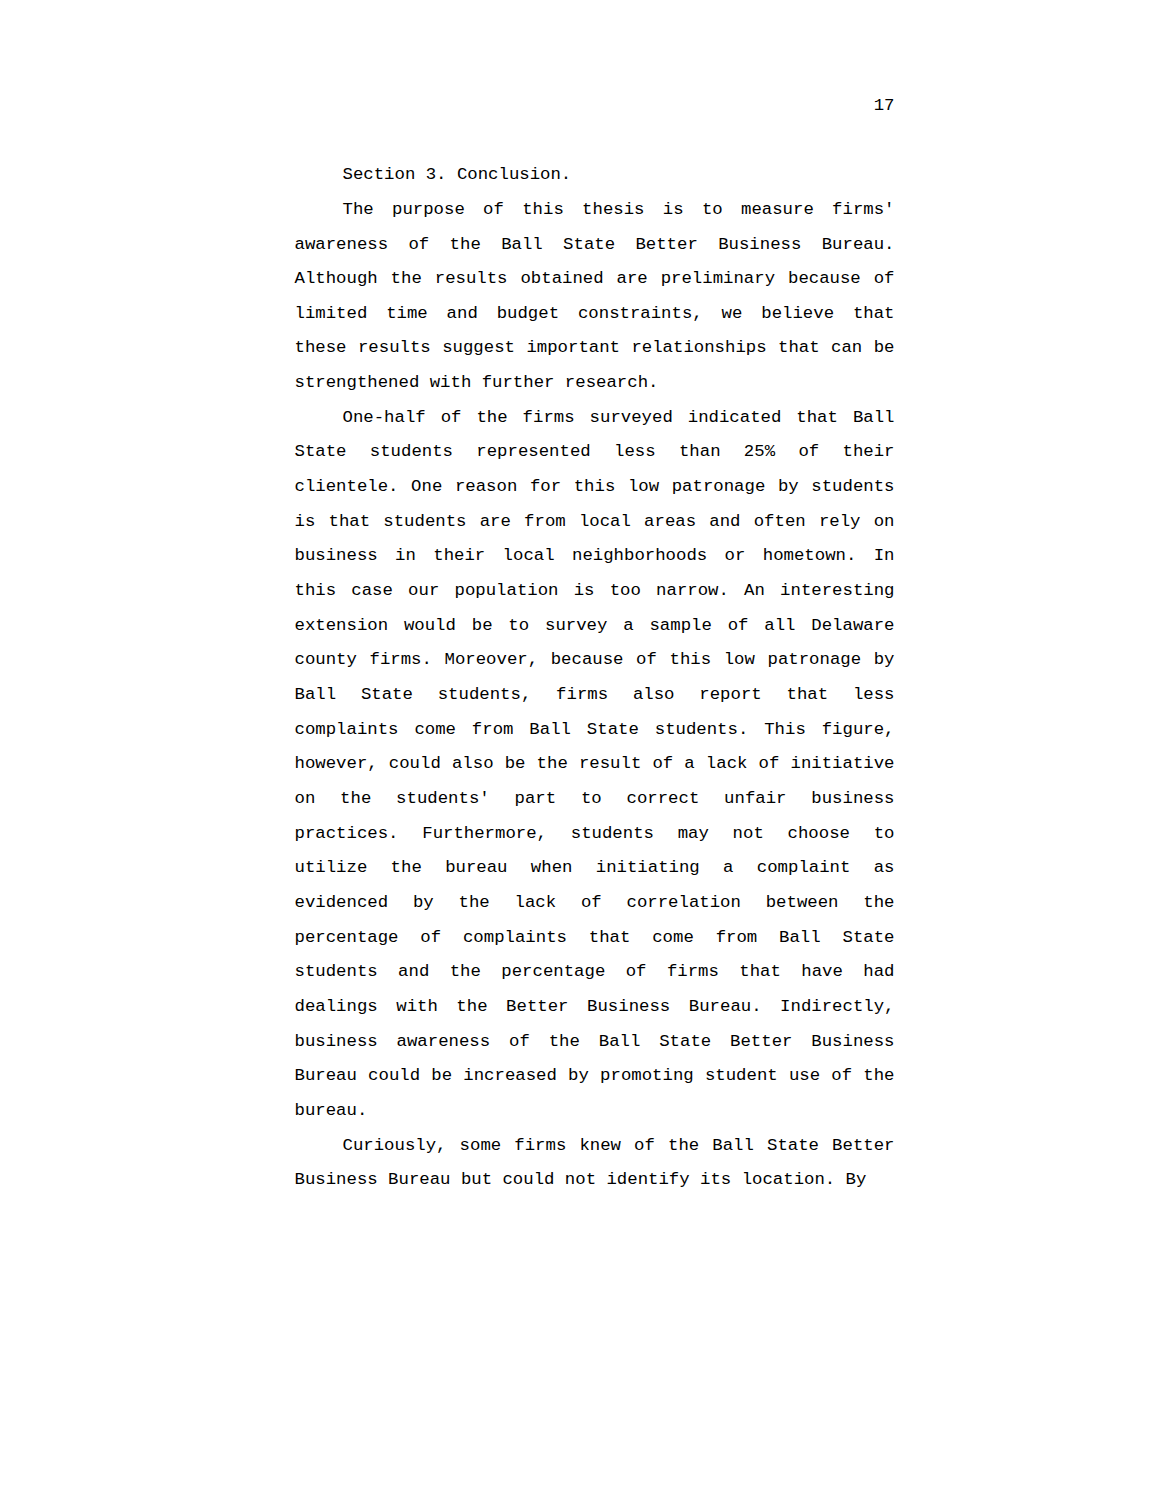17
Section 3. Conclusion.
The purpose of this thesis is to measure firms' awareness of the Ball State Better Business Bureau. Although the results obtained are preliminary because of limited time and budget constraints, we believe that these results suggest important relationships that can be strengthened with further research.
One-half of the firms surveyed indicated that Ball State students represented less than 25% of their clientele. One reason for this low patronage by students is that students are from local areas and often rely on business in their local neighborhoods or hometown. In this case our population is too narrow. An interesting extension would be to survey a sample of all Delaware county firms. Moreover, because of this low patronage by Ball State students, firms also report that less complaints come from Ball State students. This figure, however, could also be the result of a lack of initiative on the students' part to correct unfair business practices. Furthermore, students may not choose to utilize the bureau when initiating a complaint as evidenced by the lack of correlation between the percentage of complaints that come from Ball State students and the percentage of firms that have had dealings with the Better Business Bureau. Indirectly, business awareness of the Ball State Better Business Bureau could be increased by promoting student use of the bureau.
Curiously, some firms knew of the Ball State Better Business Bureau but could not identify its location. By